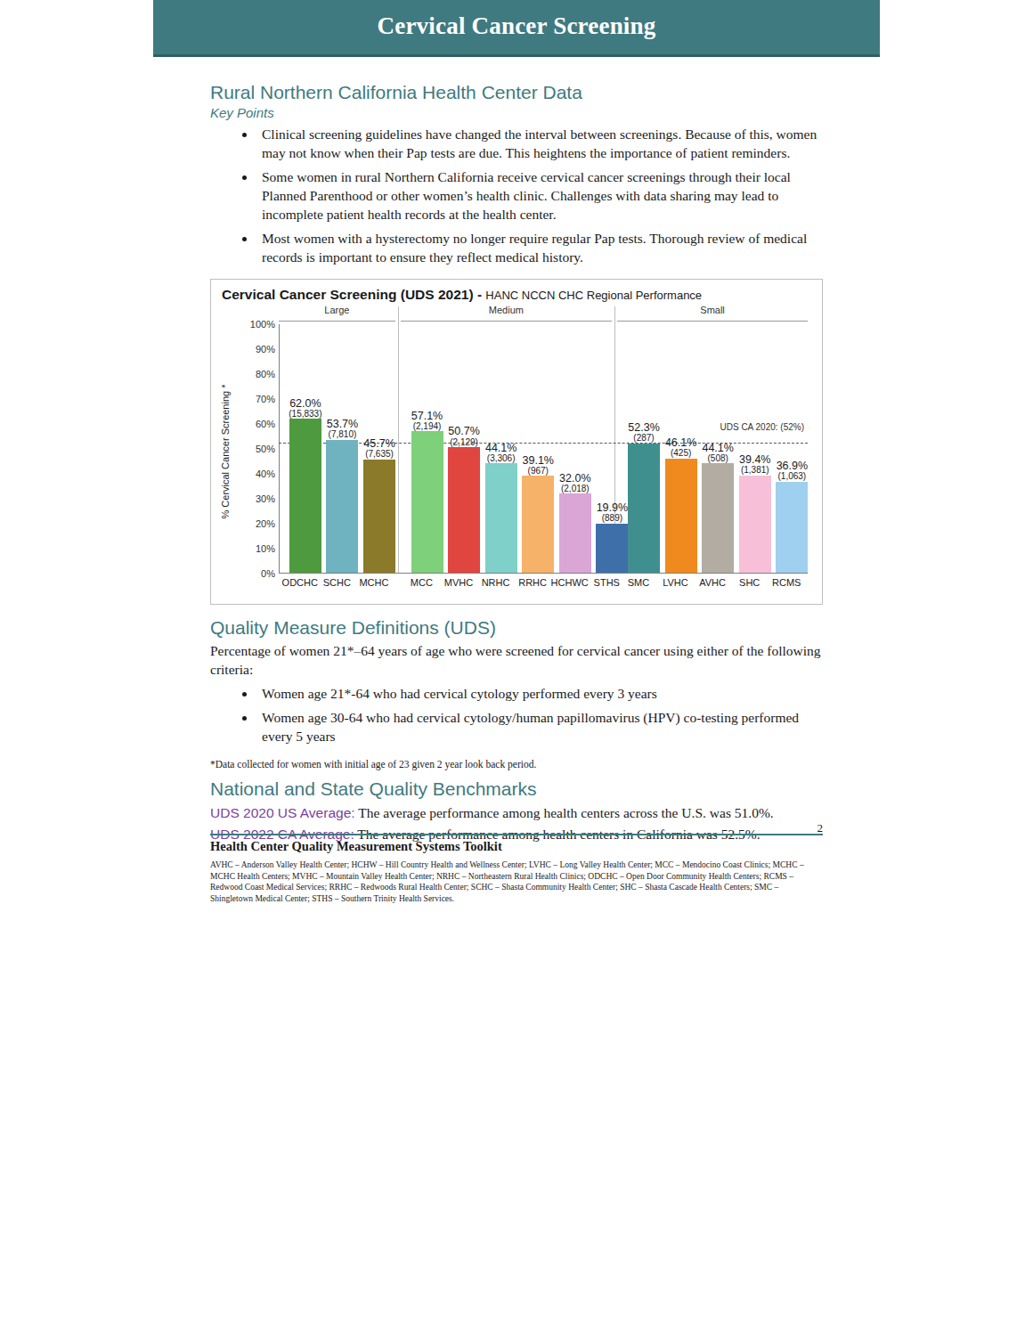Cervical Cancer Screening
Rural Northern California Health Center Data
Key Points
Clinical screening guidelines have changed the interval between screenings. Because of this, women may not know when their Pap tests are due. This heightens the importance of patient reminders.
Some women in rural Northern California receive cervical cancer screenings through their local Planned Parenthood or other women’s health clinic. Challenges with data sharing may lead to incomplete patient health records at the health center.
Most women with a hysterectomy no longer require regular Pap tests. Thorough review of medical records is important to ensure they reflect medical history.
Cervical Cancer Screening (UDS 2021) - HANC NCCN CHC Regional Performance
% Cervical Cancer Screening *
100%
90%
80%
70%
60%
50%
40%
30%
20%
10%
0%
Large
Medium
Small
UDS CA 2020: (52%)
62.0%(15,833)
53.7%(7,810)
45.7%(7,635)
57.1%(2,194)
50.7%(2,129)
44.1%(3,306)
39.1%(967)
32.0%(2,018)
19.9%(889)
52.3%(287)
46.1%(425)
44.1%(508)
39.4%(1,381)
36.9%(1,063)
ODCHC
SCHC
MCHC
MCC
MVHC
NRHC
RRHC
HCHWC
STHS
SMC
LVHC
AVHC
SHC
RCMS
Quality Measure Definitions (UDS)
Percentage of women 21*–64 years of age who were screened for cervical cancer using either of the following criteria:
Women age 21*-64 who had cervical cytology performed every 3 years
Women age 30-64 who had cervical cytology/human papillomavirus (HPV) co-testing performed every 5 years
*Data collected for women with initial age of 23 given 2 year look back period.
National and State Quality Benchmarks
UDS 2020 US Average: The average performance among health centers across the U.S. was 51.0%.
UDS 2022 CA Average: The average performance among health centers in California was 52.5%.
2
Health Center Quality Measurement Systems Toolkit
AVHC – Anderson Valley Health Center; HCHW – Hill Country Health and Wellness Center; LVHC – Long Valley Health Center; MCC – Mendocino Coast Clinics; MCHC – MCHC Health Centers; MVHC – Mountain Valley Health Center; NRHC – Northeastern Rural Health Clinics; ODCHC – Open Door Community Health Centers; RCMS – Redwood Coast Medical Services; RRHC – Redwoods Rural Health Center; SCHC – Shasta Community Health Center; SHC – Shasta Cascade Health Centers; SMC – Shingletown Medical Center; STHS – Southern Trinity Health Services.